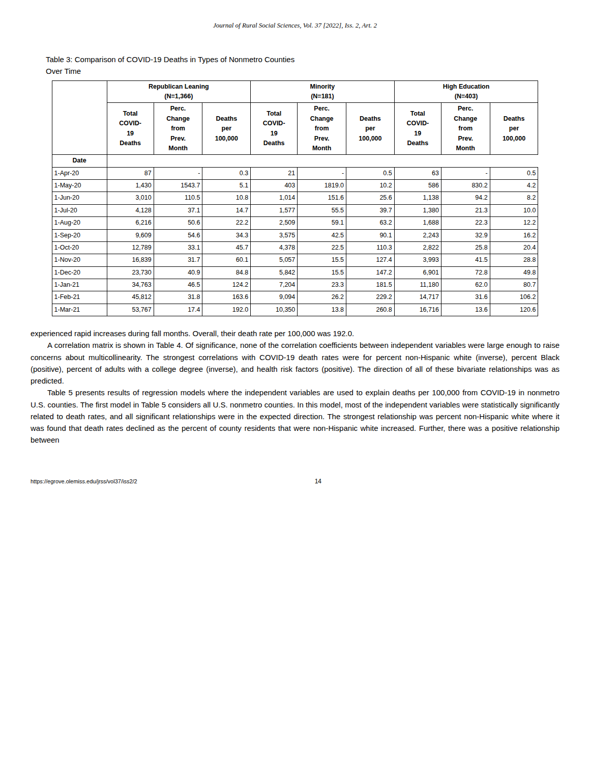Journal of Rural Social Sciences, Vol. 37 [2022], Iss. 2, Art. 2
Table 3: Comparison of COVID-19 Deaths in Types of Nonmetro Counties
Over Time
| | Republican Leaning (N=1,366) | Minority (N=181) | High Education (N=403) |
| --- | --- | --- | --- |
| Total COVID- 19 Deaths | Perc. Change from Prev. Month | Deaths per 100,000 | Total COVID- 19 Deaths | Perc. Change from Prev. Month | Deaths per 100,000 | Total COVID- 19 Deaths | Perc. Change from Prev. Month | Deaths per 100,000 |
| Date | |
| 1-Apr-20 | 87 | - | 0.3 | 21 | - | 0.5 | 63 | - | 0.5 |
| 1-May-20 | 1,430 | 1543.7 | 5.1 | 403 | 1819.0 | 10.2 | 586 | 830.2 | 4.2 |
| 1-Jun-20 | 3,010 | 110.5 | 10.8 | 1,014 | 151.6 | 25.6 | 1,138 | 94.2 | 8.2 |
| 1-Jul-20 | 4,128 | 37.1 | 14.7 | 1,577 | 55.5 | 39.7 | 1,380 | 21.3 | 10.0 |
| 1-Aug-20 | 6,216 | 50.6 | 22.2 | 2,509 | 59.1 | 63.2 | 1,688 | 22.3 | 12.2 |
| 1-Sep-20 | 9,609 | 54.6 | 34.3 | 3,575 | 42.5 | 90.1 | 2,243 | 32.9 | 16.2 |
| 1-Oct-20 | 12,789 | 33.1 | 45.7 | 4,378 | 22.5 | 110.3 | 2,822 | 25.8 | 20.4 |
| 1-Nov-20 | 16,839 | 31.7 | 60.1 | 5,057 | 15.5 | 127.4 | 3,993 | 41.5 | 28.8 |
| 1-Dec-20 | 23,730 | 40.9 | 84.8 | 5,842 | 15.5 | 147.2 | 6,901 | 72.8 | 49.8 |
| 1-Jan-21 | 34,763 | 46.5 | 124.2 | 7,204 | 23.3 | 181.5 | 11,180 | 62.0 | 80.7 |
| 1-Feb-21 | 45,812 | 31.8 | 163.6 | 9,094 | 26.2 | 229.2 | 14,717 | 31.6 | 106.2 |
| 1-Mar-21 | 53,767 | 17.4 | 192.0 | 10,350 | 13.8 | 260.8 | 16,716 | 13.6 | 120.6 |
experienced rapid increases during fall months. Overall, their death rate per 100,000 was 192.0.
A correlation matrix is shown in Table 4. Of significance, none of the correlation coefficients between independent variables were large enough to raise concerns about multicollinearity. The strongest correlations with COVID-19 death rates were for percent non-Hispanic white (inverse), percent Black (positive), percent of adults with a college degree (inverse), and health risk factors (positive). The direction of all of these bivariate relationships was as predicted.
Table 5 presents results of regression models where the independent variables are used to explain deaths per 100,000 from COVID-19 in nonmetro U.S. counties. The first model in Table 5 considers all U.S. nonmetro counties. In this model, most of the independent variables were statistically significantly related to death rates, and all significant relationships were in the expected direction. The strongest relationship was percent non-Hispanic white where it was found that death rates declined as the percent of county residents that were non-Hispanic white increased. Further, there was a positive relationship between
https://egrove.olemiss.edu/jrss/vol37/iss2/2 14